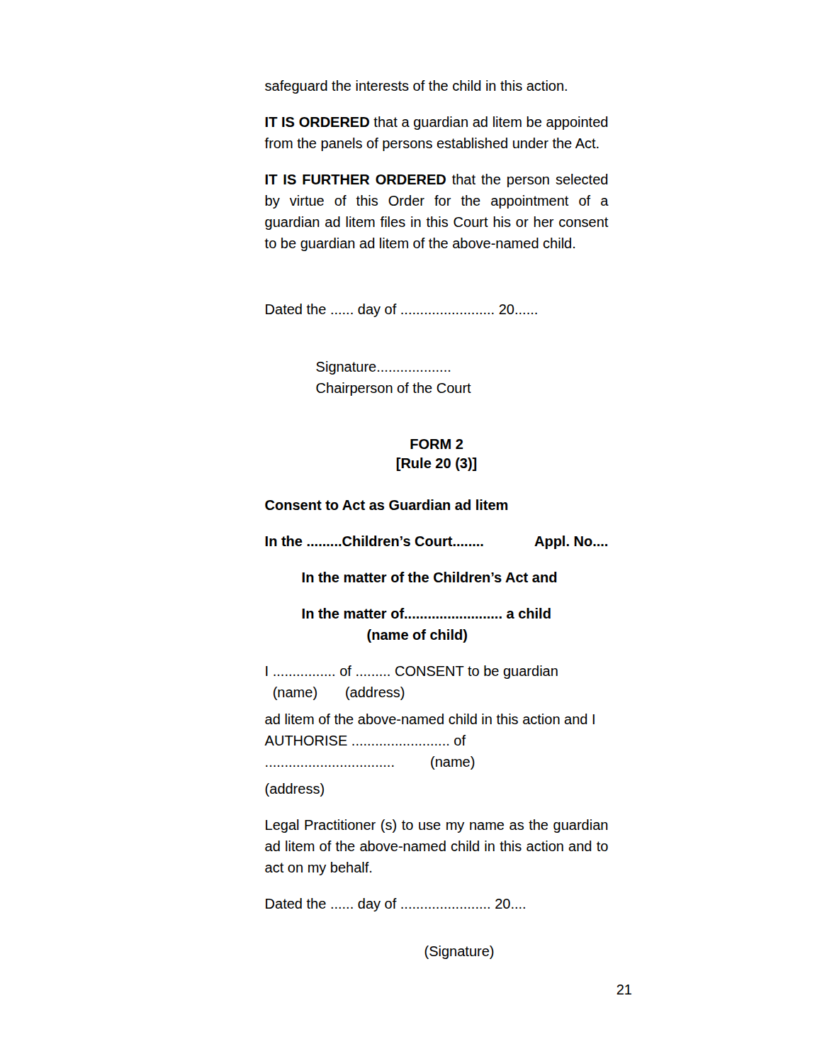safeguard the interests of the child in this action.
IT IS ORDERED that a guardian ad litem be appointed from the panels of persons established under the Act.
IT IS FURTHER ORDERED that the person selected by virtue of this Order for the appointment of a guardian ad litem files in this Court his or her consent to be guardian ad litem of the above-named child.
Dated the ...... day of ........................ 20......
Signature...................
Chairperson of the Court
FORM 2
[Rule 20 (3)]
Consent to Act as Guardian ad litem
In the .........Children’s Court........ Appl. No....
In the matter of the Children’s Act and
In the matter of......................... a child
(name of child)
I ................ of ......... CONSENT to be guardian
(name) (address)
ad litem of the above-named child in this action and I
AUTHORISE ......................... of
................................. (name)
(address)
Legal Practitioner (s) to use my name as the guardian ad litem of the above-named child in this action and to act on my behalf.
Dated the ...... day of ....................... 20....
(Signature)
21